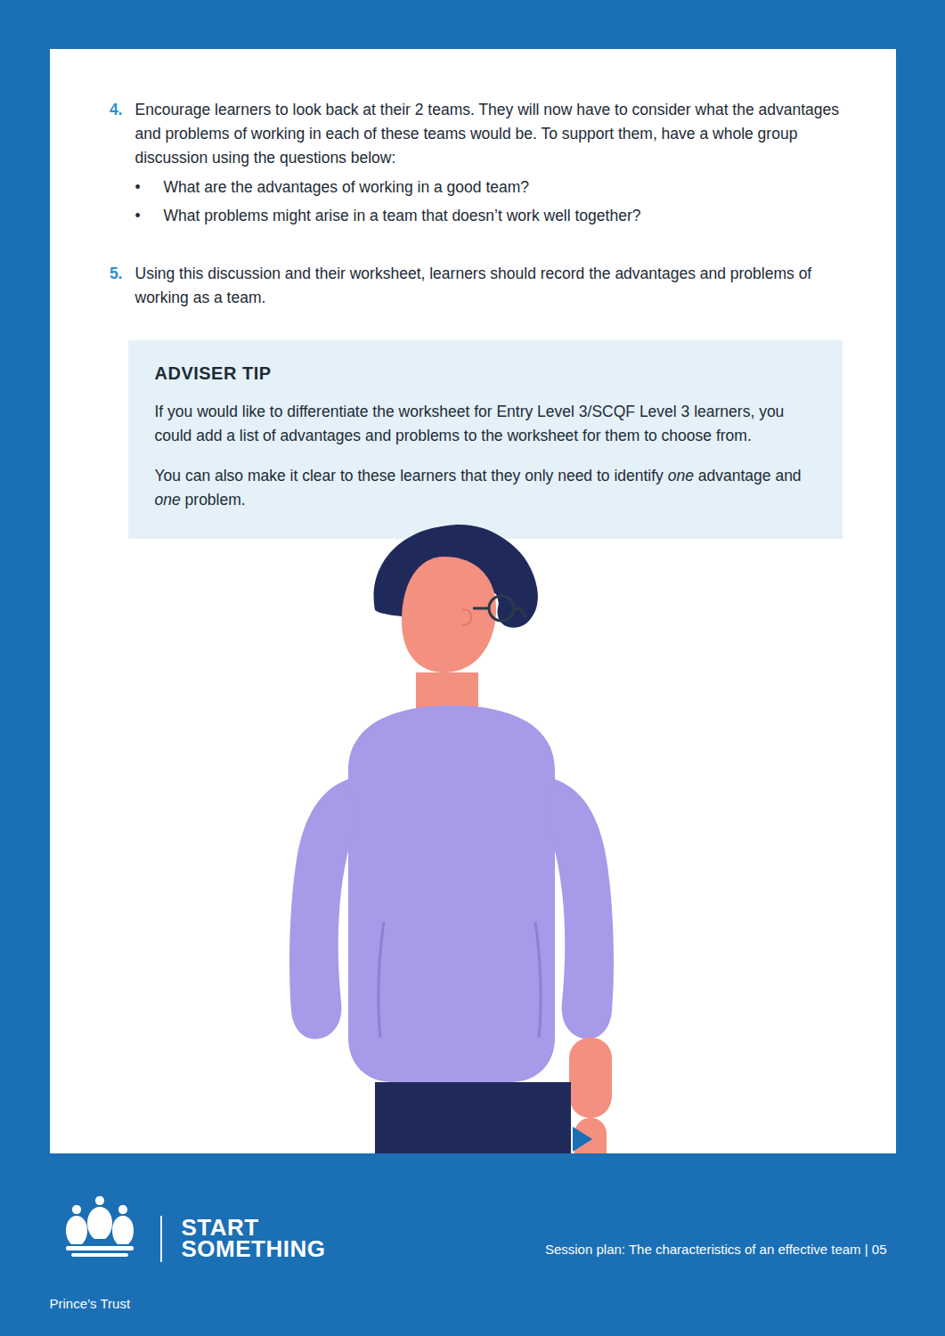4.
Encourage learners to look back at their 2 teams. They will now have to consider what the advantages and problems of working in each of these teams would be. To support them, have a whole group discussion using the questions below:
•What are the advantages of working in a good team?
•What problems might arise in a team that doesn’t work well together?
5.
Using this discussion and their worksheet, learners should record the advantages and problems of working as a team.
Adviser tip
If you would like to differentiate the worksheet for Entry Level 3/SCQF Level 3 learners, you could add a list of advantages and problems to the worksheet for them to choose from.
You can also make it clear to these learners that they only need to identify one advantage and one problem.
Start
Something
Session plan: The characteristics of an effective team | 05
Prince’s Trust